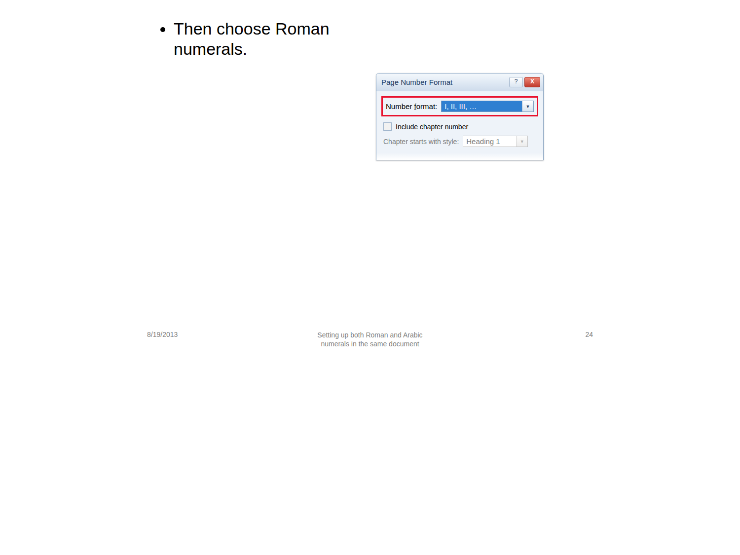Then choose Roman numerals.
Page Number Format
?
X
Number format:
I, II, III, …
▼
Include chapter number
Chapter starts with style:
Heading 1
▼
8/19/2013
Setting up both Roman and Arabic
numerals in the same document
24